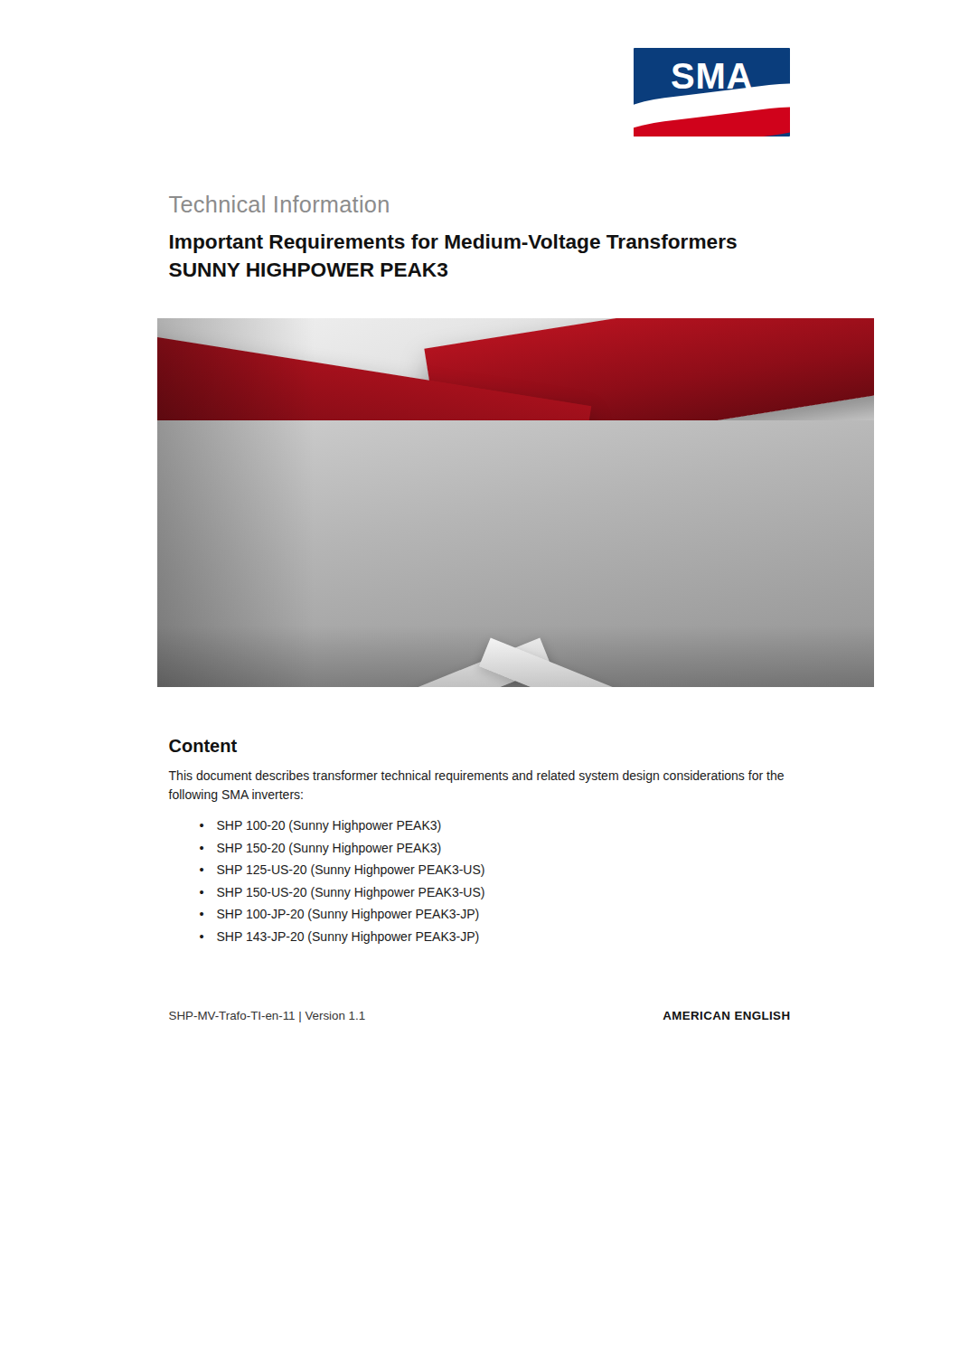SMA
Technical Information
Important Requirements for Medium-Voltage Transformers
SUNNY HIGHPOWER PEAK3
Content
This document describes transformer technical requirements and related system design considerations for the following SMA inverters:
SHP 100-20 (Sunny Highpower PEAK3)
SHP 150-20 (Sunny Highpower PEAK3)
SHP 125-US-20 (Sunny Highpower PEAK3-US)
SHP 150-US-20 (Sunny Highpower PEAK3-US)
SHP 100-JP-20 (Sunny Highpower PEAK3-JP)
SHP 143-JP-20 (Sunny Highpower PEAK3-JP)
SHP-MV-Trafo-TI-en-11 | Version 1.1
AMERICAN ENGLISH